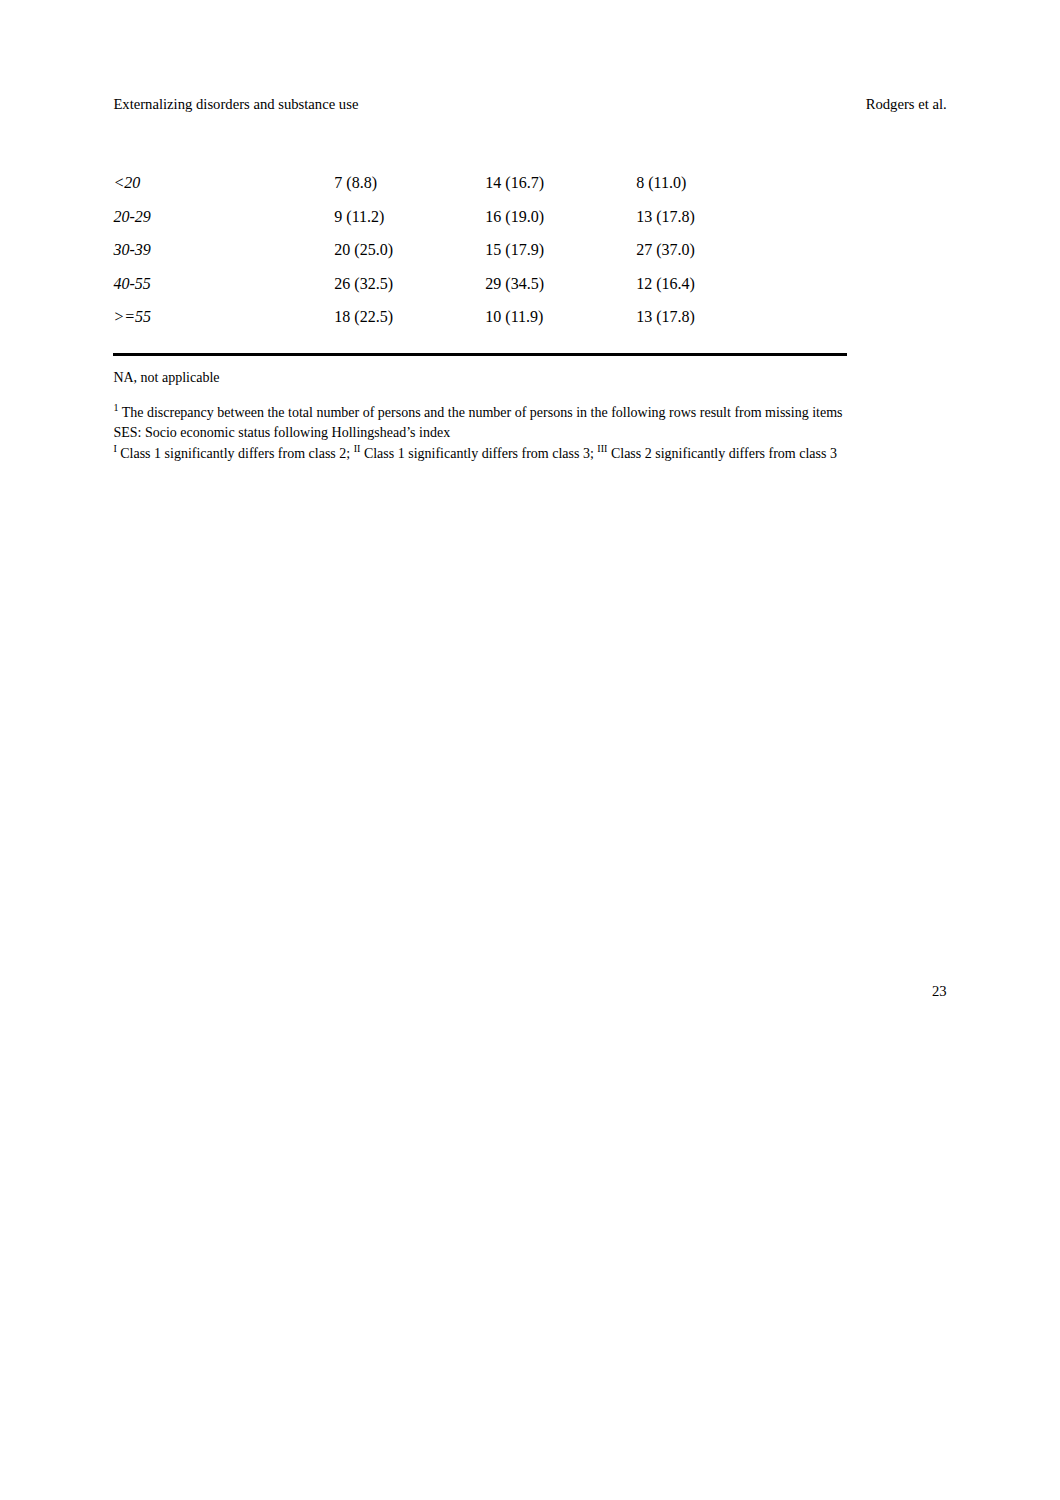Externalizing disorders and substance use Rodgers et al.
| <20 | 7 (8.8) | 14 (16.7) | 8 (11.0) |
| 20-29 | 9 (11.2) | 16 (19.0) | 13 (17.8) |
| 30-39 | 20 (25.0) | 15 (17.9) | 27 (37.0) |
| 40-55 | 26 (32.5) | 29 (34.5) | 12 (16.4) |
| >=55 | 18 (22.5) | 10 (11.9) | 13 (17.8) |
NA, not applicable
1 The discrepancy between the total number of persons and the number of persons in the following rows result from missing items
SES: Socio economic status following Hollingshead’s index
I Class 1 significantly differs from class 2; II Class 1 significantly differs from class 3; III Class 2 significantly differs from class 3
23